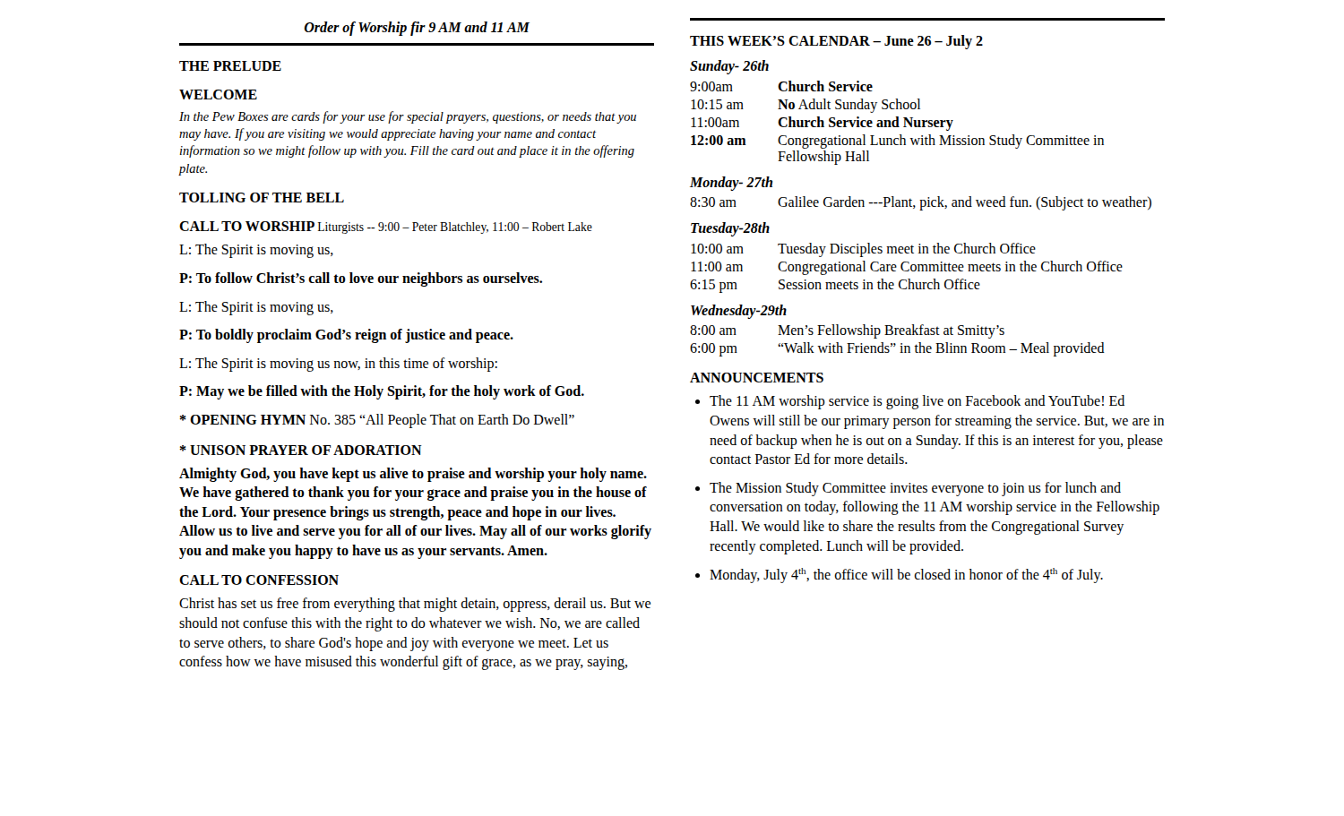Order of Worship fir 9 AM and 11 AM
THE PRELUDE
WELCOME
In the Pew Boxes are cards for your use for special prayers, questions, or needs that you may have. If you are visiting we would appreciate having your name and contact information so we might follow up with you. Fill the card out and place it in the offering plate.
TOLLING OF THE BELL
CALL TO WORSHIP Liturgists -- 9:00 – Peter Blatchley, 11:00 – Robert Lake
L: The Spirit is moving us,
P: To follow Christ’s call to love our neighbors as ourselves.
L: The Spirit is moving us,
P: To boldly proclaim God’s reign of justice and peace.
L: The Spirit is moving us now, in this time of worship:
P: May we be filled with the Holy Spirit, for the holy work of God.
* OPENING HYMN No. 385 “All People That on Earth Do Dwell”
* UNISON PRAYER OF ADORATION
Almighty God, you have kept us alive to praise and worship your holy name. We have gathered to thank you for your grace and praise you in the house of the Lord. Your presence brings us strength, peace and hope in our lives. Allow us to live and serve you for all of our lives. May all of our works glorify you and make you happy to have us as your servants. Amen.
CALL TO CONFESSION
Christ has set us free from everything that might detain, oppress, derail us. But we should not confuse this with the right to do whatever we wish. No, we are called to serve others, to share God's hope and joy with everyone we meet. Let us confess how we have misused this wonderful gift of grace, as we pray, saying,
THIS WEEK’S CALENDAR – June 26 – July 2
Sunday- 26th
| 9:00am | Church Service |
| 10:15 am | No Adult Sunday School |
| 11:00am | Church Service and Nursery |
| 12:00 am | Congregational Lunch with Mission Study Committee in Fellowship Hall |
Monday- 27th
| 8:30 am | Galilee Garden ---Plant, pick, and weed fun. (Subject to weather) |
Tuesday-28th
| 10:00 am | Tuesday Disciples meet in the Church Office |
| 11:00 am | Congregational Care Committee meets in the Church Office |
| 6:15 pm | Session meets in the Church Office |
Wednesday-29th
| 8:00 am | Men’s Fellowship Breakfast at Smitty’s |
| 6:00 pm | “Walk with Friends” in the Blinn Room – Meal provided |
ANNOUNCEMENTS
The 11 AM worship service is going live on Facebook and YouTube! Ed Owens will still be our primary person for streaming the service. But, we are in need of backup when he is out on a Sunday. If this is an interest for you, please contact Pastor Ed for more details.
The Mission Study Committee invites everyone to join us for lunch and conversation on today, following the 11 AM worship service in the Fellowship Hall. We would like to share the results from the Congregational Survey recently completed. Lunch will be provided.
Monday, July 4th, the office will be closed in honor of the 4th of July.